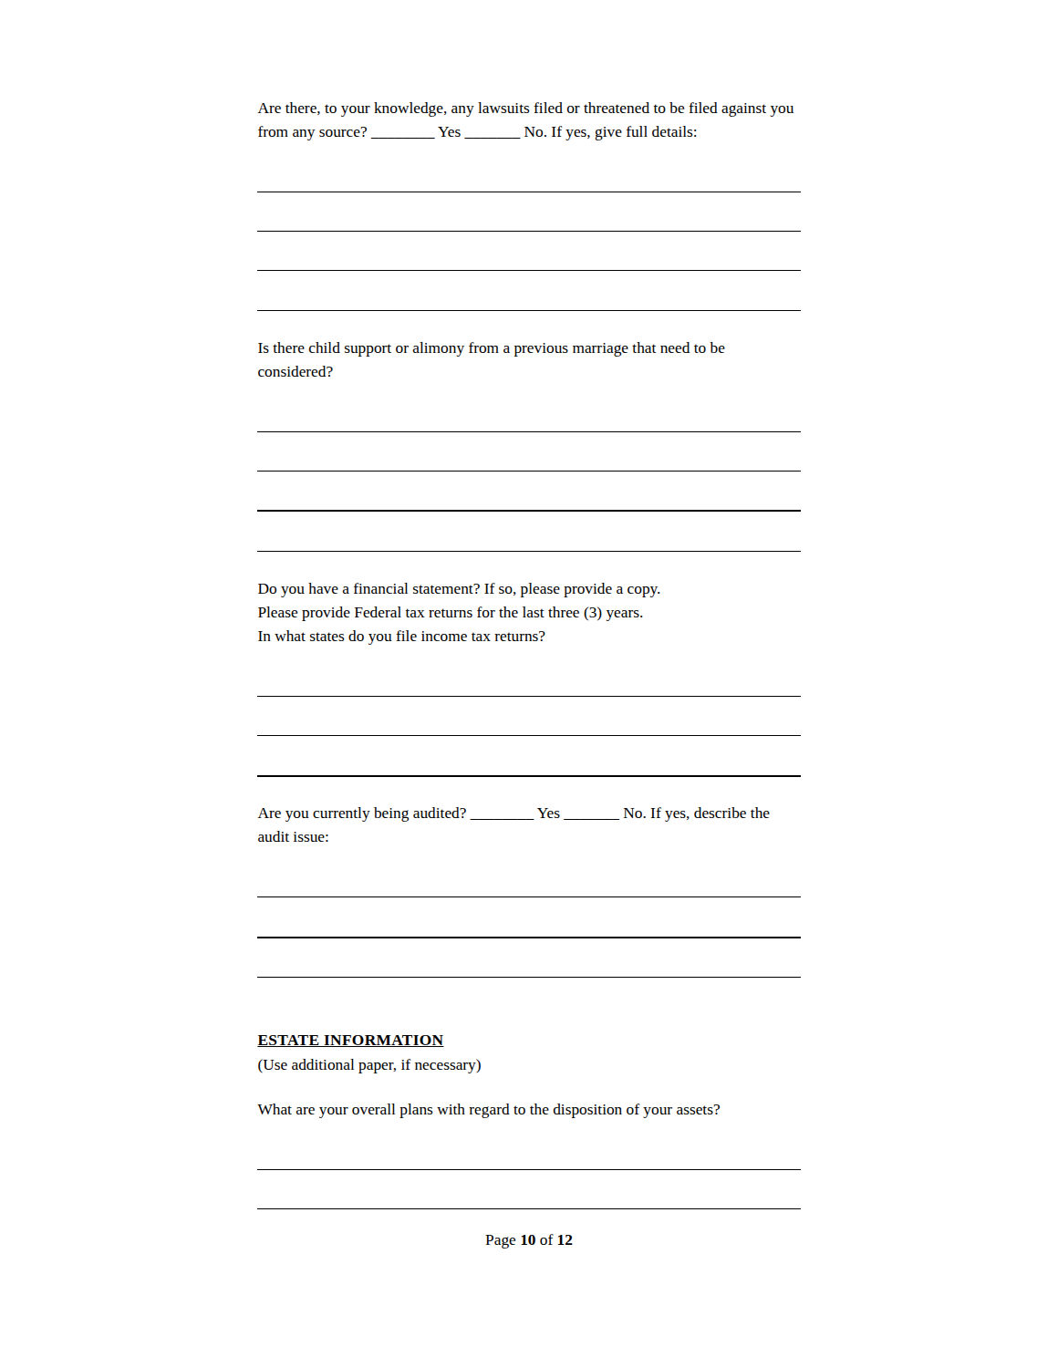Are there, to your knowledge, any lawsuits filed or threatened to be filed against you from any source? ________ Yes _______ No. If yes, give full details:
Is there child support or alimony from a previous marriage that need to be considered?
Do you have a financial statement? If so, please provide a copy.
Please provide Federal tax returns for the last three (3) years.
In what states do you file income tax returns?
Are you currently being audited? ________ Yes _______ No. If yes, describe the audit issue:
ESTATE INFORMATION
(Use additional paper, if necessary)
What are your overall plans with regard to the disposition of your assets?
Page 10 of 12